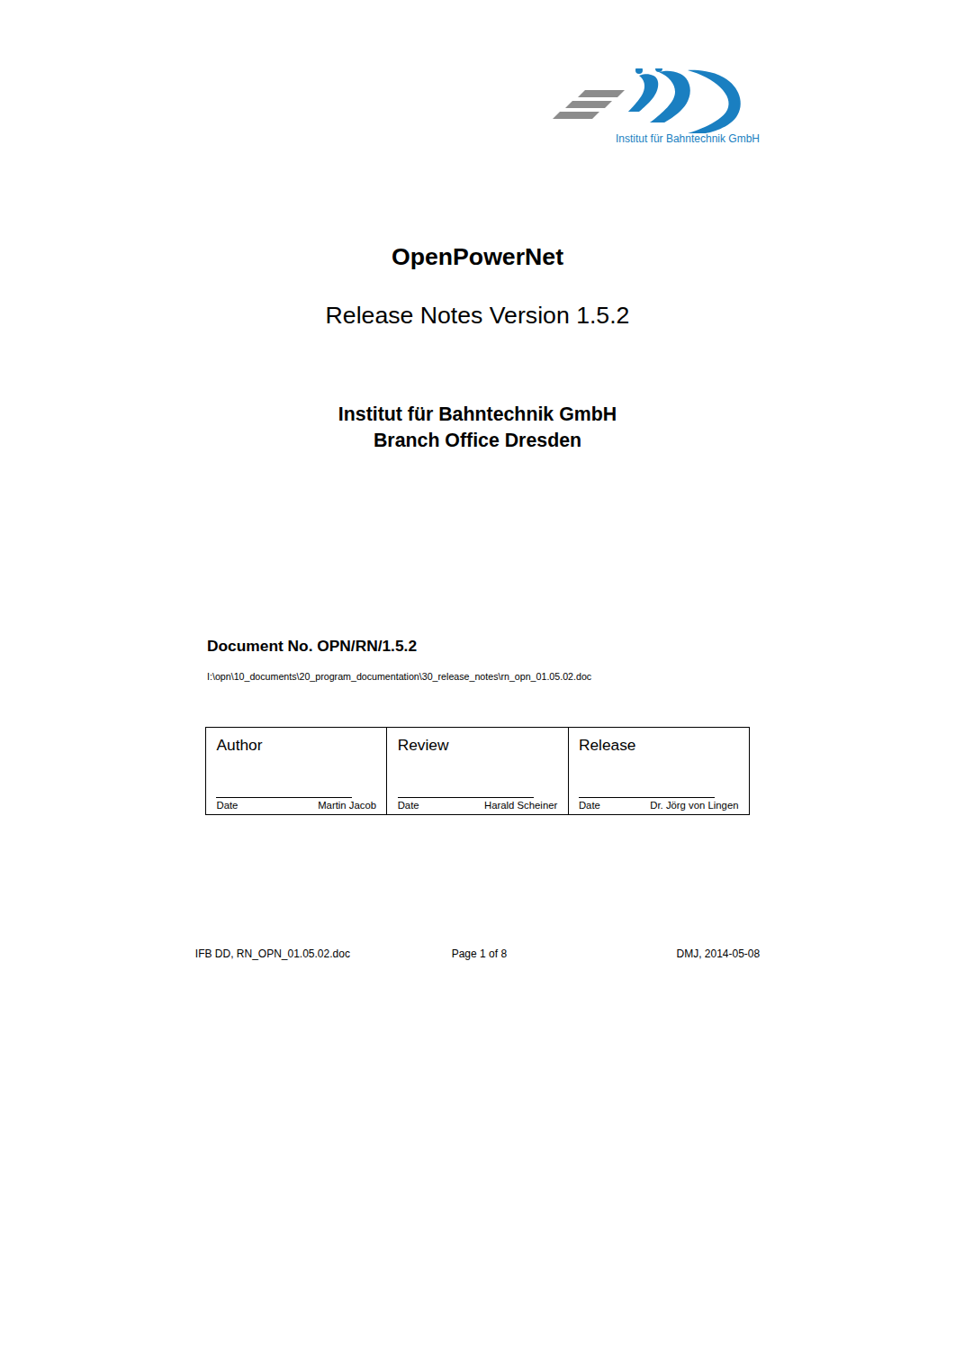Institut für Bahntechnik GmbH
OpenPowerNet
Release Notes Version 1.5.2
Institut für Bahntechnik GmbH
Branch Office Dresden
Document No. OPN/RN/1.5.2
I:\opn\10_documents\20_program_documentation\30_release_notes\rn_opn_01.05.02.doc
| Author Date Martin Jacob | Review Date Harald Scheiner | Release Date Dr. Jörg von Lingen |
IFB DD, RN_OPN_01.05.02.doc
Page 1 of 8
DMJ, 2014-05-08